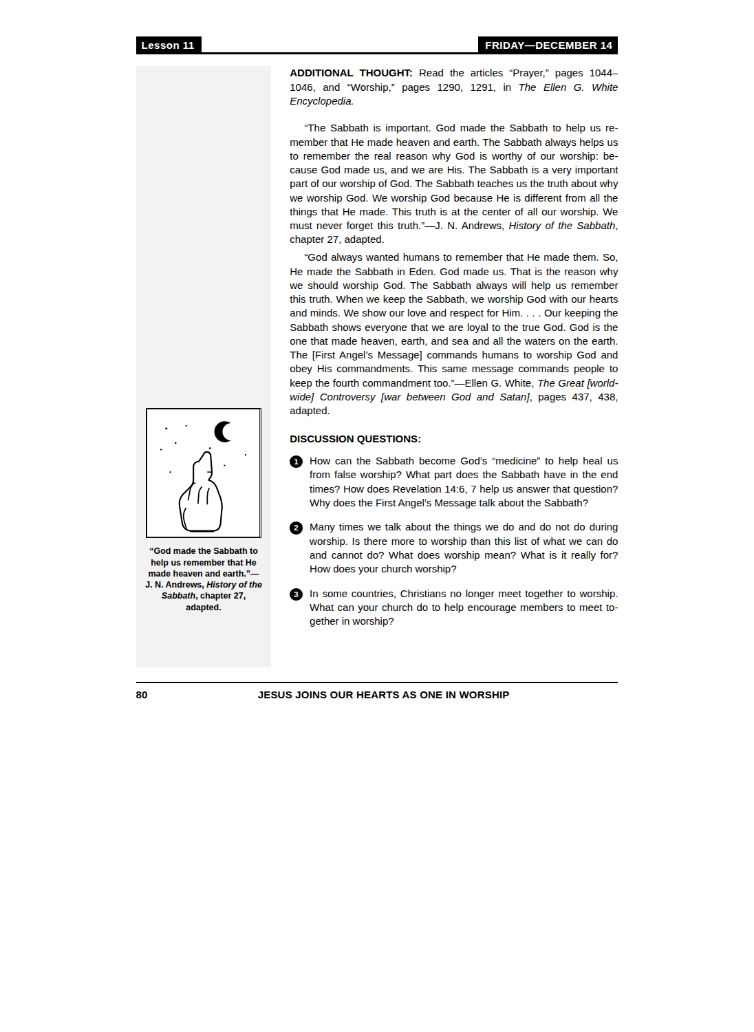Lesson 11
FRIDAY—DECEMBER 14
“God made the Sabbath to help us remember that He made heaven and earth.”—J. N. Andrews, History of the Sabbath, chapter 27, adapted.
ADDITIONAL THOUGHT: Read the articles “Prayer,” pages 1044–1046, and “Worship,” pages 1290, 1291, in The Ellen G. White Encyclopedia.
“The Sabbath is important. God made the Sabbath to help us remember that He made heaven and earth. The Sabbath always helps us to remember the real reason why God is worthy of our worship: because God made us, and we are His. The Sabbath is a very important part of our worship of God. The Sabbath teaches us the truth about why we worship God. We worship God because He is different from all the things that He made. This truth is at the center of all our worship. We must never forget this truth.”—J. N. Andrews, History of the Sabbath, chapter 27, adapted.
“God always wanted humans to remember that He made them. So, He made the Sabbath in Eden. God made us. That is the reason why we should worship God. The Sabbath always will help us remember this truth. When we keep the Sabbath, we worship God with our hearts and minds. We show our love and respect for Him. . . . Our keeping the Sabbath shows everyone that we are loyal to the true God. God is the one that made heaven, earth, and sea and all the waters on the earth. The [First Angel’s Message] commands humans to worship God and obey His commandments. This same message commands people to keep the fourth commandment too.”—Ellen G. White, The Great [worldwide] Controversy [war between God and Satan], pages 437, 438, adapted.
DISCUSSION QUESTIONS:
How can the Sabbath become God’s “medicine” to help heal us from false worship? What part does the Sabbath have in the end times? How does Revelation 14:6, 7 help us answer that question? Why does the First Angel’s Message talk about the Sabbath?
Many times we talk about the things we do and do not do during worship. Is there more to worship than this list of what we can do and cannot do? What does worship mean? What is it really for? How does your church worship?
In some countries, Christians no longer meet together to worship. What can your church do to help encourage members to meet together in worship?
80
JESUS JOINS OUR HEARTS AS ONE IN WORSHIP